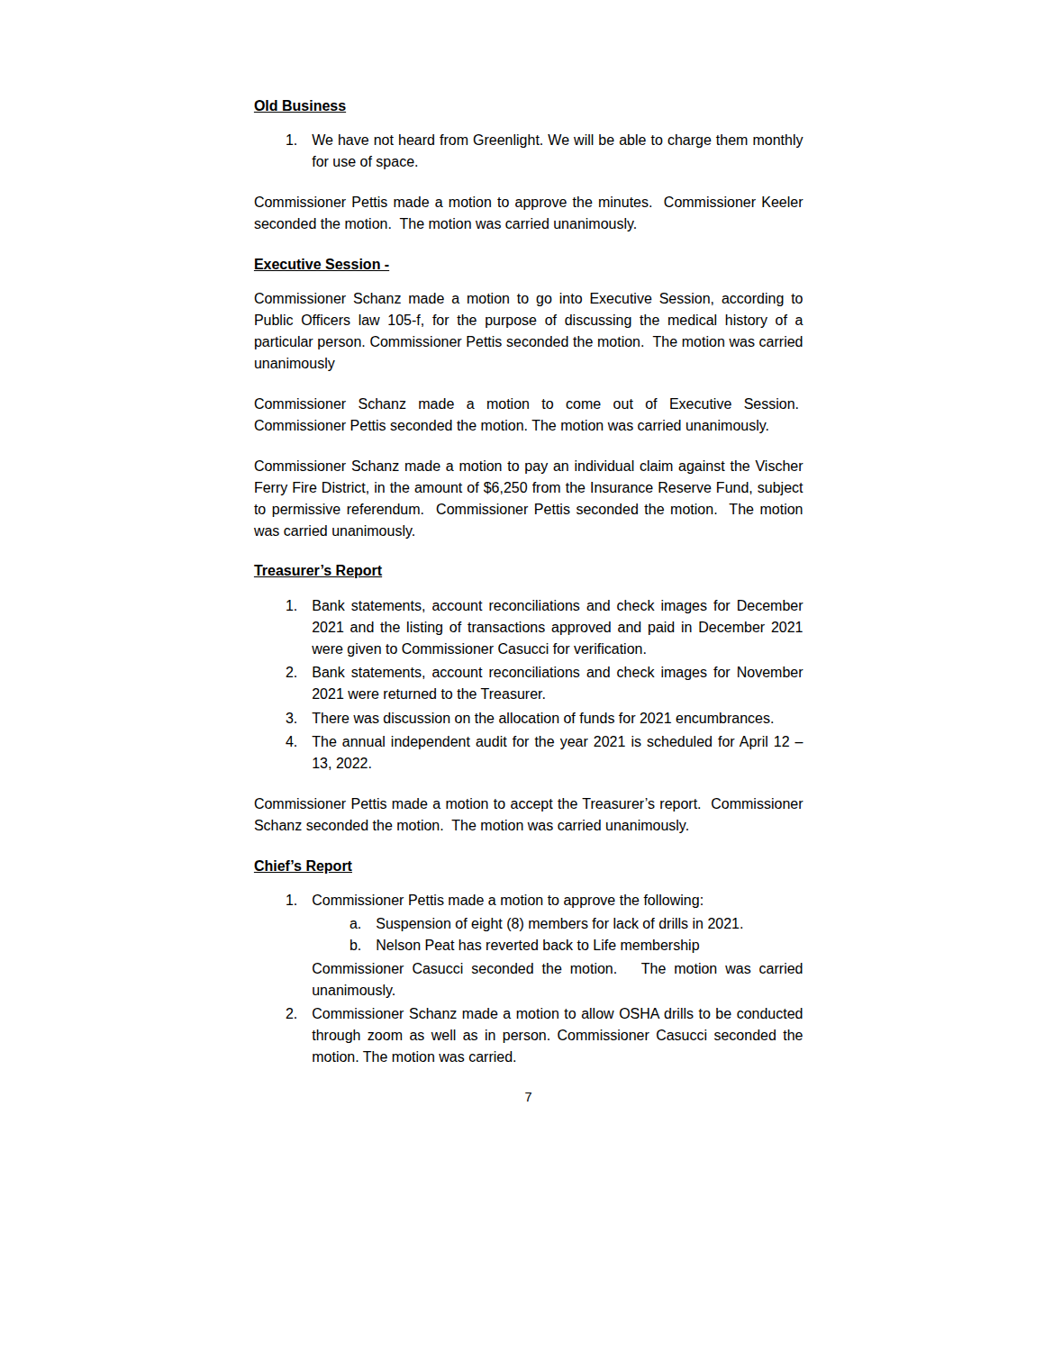Old Business
We have not heard from Greenlight. We will be able to charge them monthly for use of space.
Commissioner Pettis made a motion to approve the minutes. Commissioner Keeler seconded the motion. The motion was carried unanimously.
Executive Session -
Commissioner Schanz made a motion to go into Executive Session, according to Public Officers law 105-f, for the purpose of discussing the medical history of a particular person. Commissioner Pettis seconded the motion. The motion was carried unanimously
Commissioner Schanz made a motion to come out of Executive Session. Commissioner Pettis seconded the motion. The motion was carried unanimously.
Commissioner Schanz made a motion to pay an individual claim against the Vischer Ferry Fire District, in the amount of $6,250 from the Insurance Reserve Fund, subject to permissive referendum. Commissioner Pettis seconded the motion. The motion was carried unanimously.
Treasurer’s Report
Bank statements, account reconciliations and check images for December 2021 and the listing of transactions approved and paid in December 2021 were given to Commissioner Casucci for verification.
Bank statements, account reconciliations and check images for November 2021 were returned to the Treasurer.
There was discussion on the allocation of funds for 2021 encumbrances.
The annual independent audit for the year 2021 is scheduled for April 12 – 13, 2022.
Commissioner Pettis made a motion to accept the Treasurer’s report. Commissioner Schanz seconded the motion. The motion was carried unanimously.
Chief’s Report
Commissioner Pettis made a motion to approve the following:
Suspension of eight (8) members for lack of drills in 2021.
Nelson Peat has reverted back to Life membership
Commissioner Casucci seconded the motion. The motion was carried unanimously.
Commissioner Schanz made a motion to allow OSHA drills to be conducted through zoom as well as in person. Commissioner Casucci seconded the motion. The motion was carried.
7